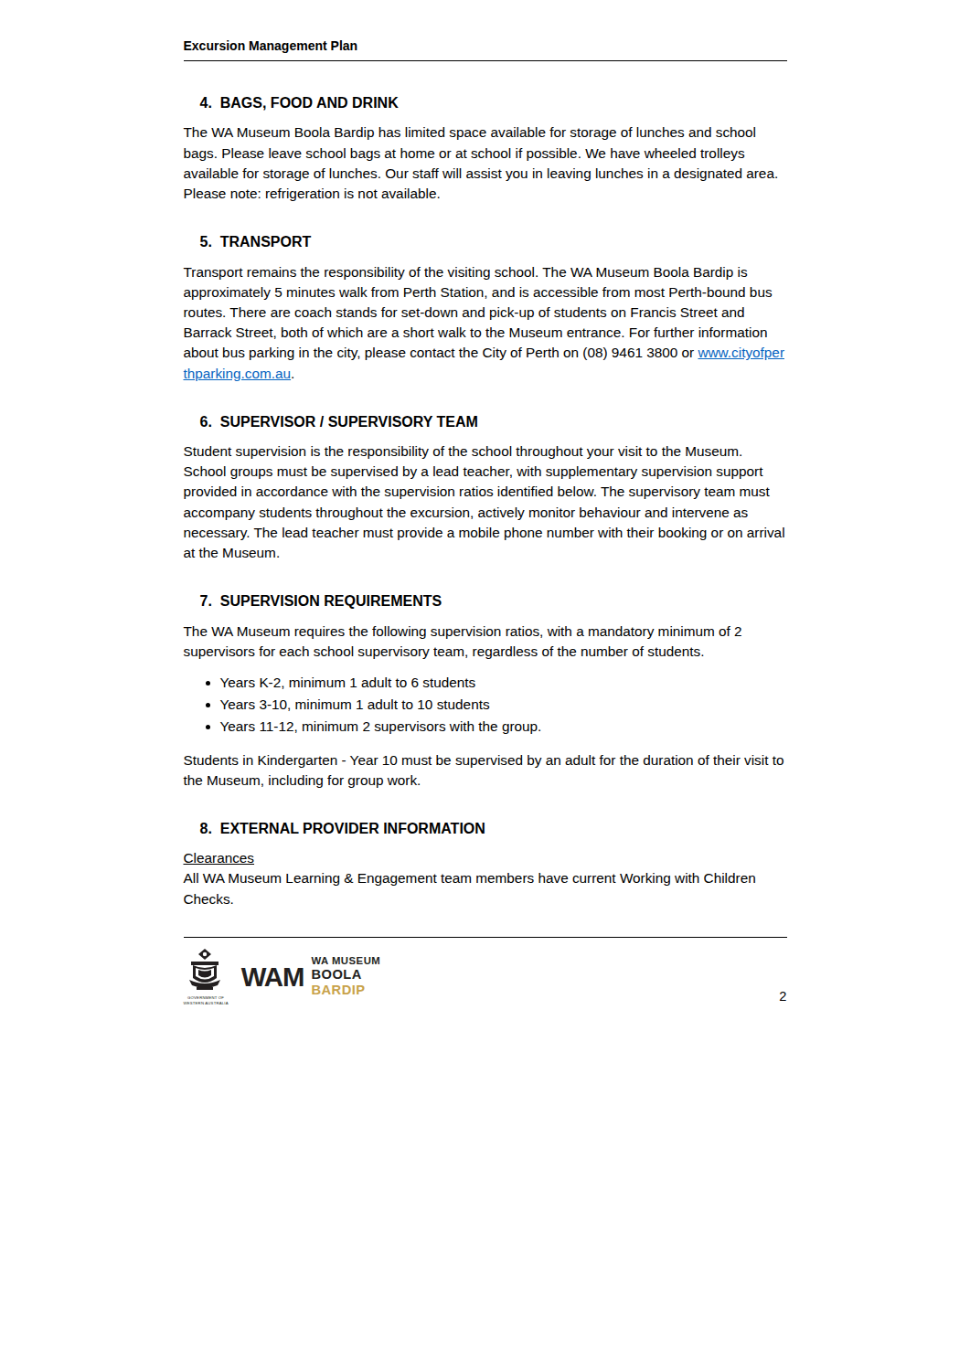Excursion Management Plan
4. BAGS, FOOD AND DRINK
The WA Museum Boola Bardip has limited space available for storage of lunches and school bags. Please leave school bags at home or at school if possible. We have wheeled trolleys available for storage of lunches. Our staff will assist you in leaving lunches in a designated area. Please note: refrigeration is not available.
5. TRANSPORT
Transport remains the responsibility of the visiting school. The WA Museum Boola Bardip is approximately 5 minutes walk from Perth Station, and is accessible from most Perth-bound bus routes. There are coach stands for set-down and pick-up of students on Francis Street and Barrack Street, both of which are a short walk to the Museum entrance. For further information about bus parking in the city, please contact the City of Perth on (08) 9461 3800 or www.cityofperthparking.com.au.
6. SUPERVISOR / SUPERVISORY TEAM
Student supervision is the responsibility of the school throughout your visit to the Museum. School groups must be supervised by a lead teacher, with supplementary supervision support provided in accordance with the supervision ratios identified below. The supervisory team must accompany students throughout the excursion, actively monitor behaviour and intervene as necessary. The lead teacher must provide a mobile phone number with their booking or on arrival at the Museum.
7. SUPERVISION REQUIREMENTS
The WA Museum requires the following supervision ratios, with a mandatory minimum of 2 supervisors for each school supervisory team, regardless of the number of students.
Years K-2, minimum 1 adult to 6 students
Years 3-10, minimum 1 adult to 10 students
Years 11-12, minimum 2 supervisors with the group.
Students in Kindergarten - Year 10 must be supervised by an adult for the duration of their visit to the Museum, including for group work.
8. EXTERNAL PROVIDER INFORMATION
Clearances
All WA Museum Learning & Engagement team members have current Working with Children Checks.
GOVERNMENT OF
WESTERN AUSTRALIA
WAM
WA MUSEUM
BOOLA
BARDIP
2